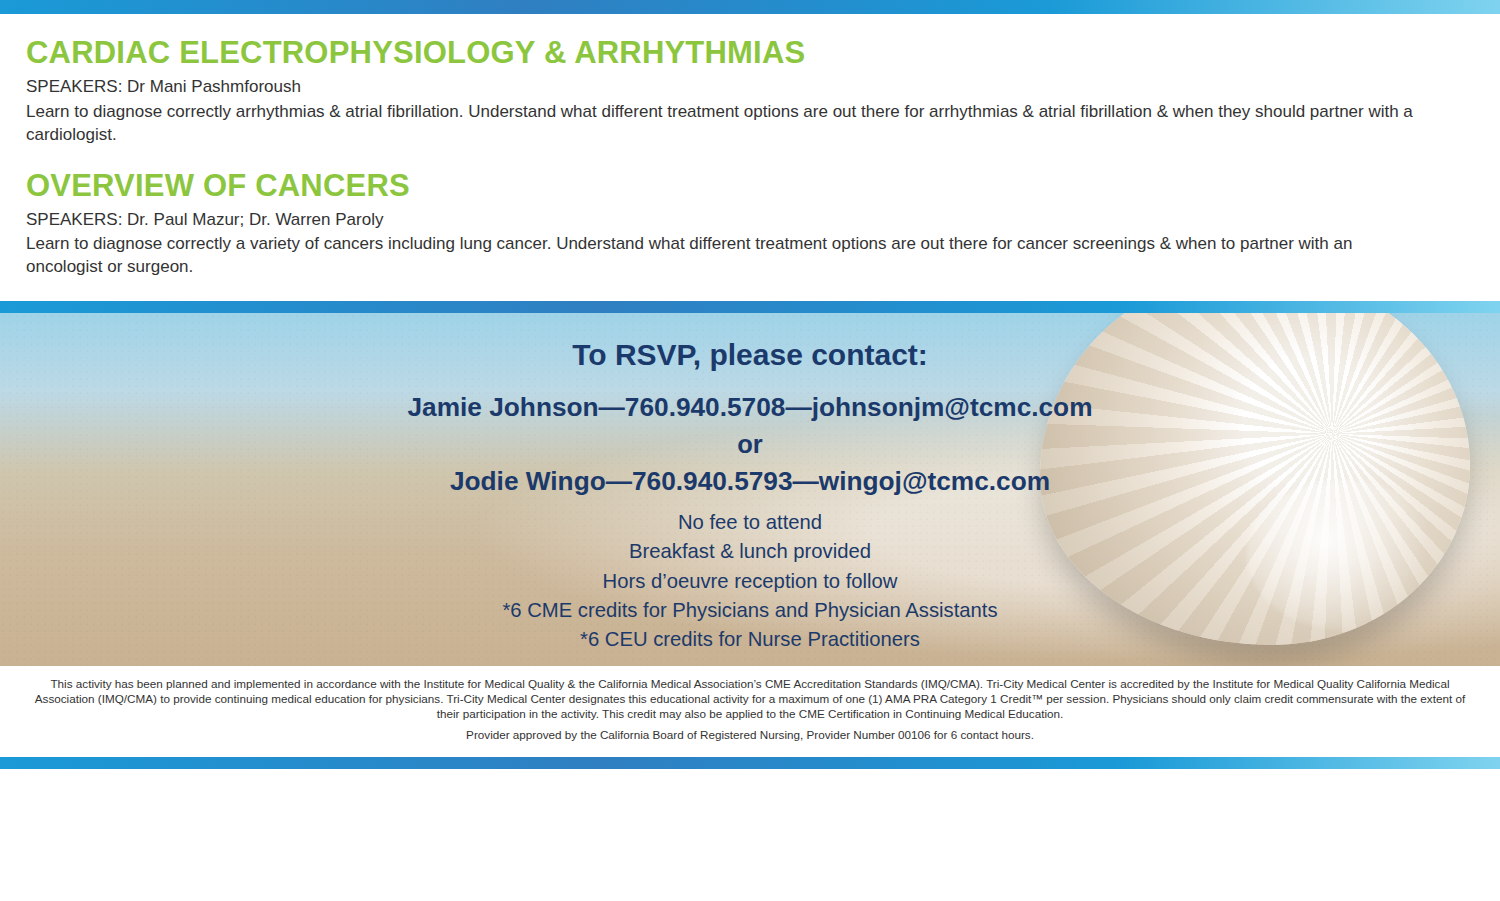Cardiac Electrophysiology & Arrhythmias
SPEAKERS: Dr Mani Pashmforoush
Learn to diagnose correctly arrhythmias & atrial fibrillation. Understand what different treatment options are out there for arrhythmias & atrial fibrillation & when they should partner with a cardiologist.
Overview of Cancers
SPEAKERS: Dr. Paul Mazur; Dr. Warren Paroly
Learn to diagnose correctly a variety of cancers including lung cancer. Understand what different treatment options are out there for cancer screenings & when to partner with an oncologist or surgeon.
To RSVP, please contact:
Jamie Johnson—760.940.5708—johnsonjm@tcmc.com
or
Jodie Wingo—760.940.5793—wingoj@tcmc.com
No fee to attend
Breakfast & lunch provided
Hors d’oeuvre reception to follow
*6 CME credits for Physicians and Physician Assistants
*6 CEU credits for Nurse Practitioners
This activity has been planned and implemented in accordance with the Institute for Medical Quality & the California Medical Association’s CME Accreditation Standards (IMQ/CMA). Tri-City Medical Center is accredited by the Institute for Medical Quality California Medical Association (IMQ/CMA) to provide continuing medical education for physicians. Tri-City Medical Center designates this educational activity for a maximum of one (1) AMA PRA Category 1 Credit™ per session. Physicians should only claim credit commensurate with the extent of their participation in the activity. This credit may also be applied to the CME Certification in Continuing Medical Education.
Provider approved by the California Board of Registered Nursing, Provider Number 00106 for 6 contact hours.